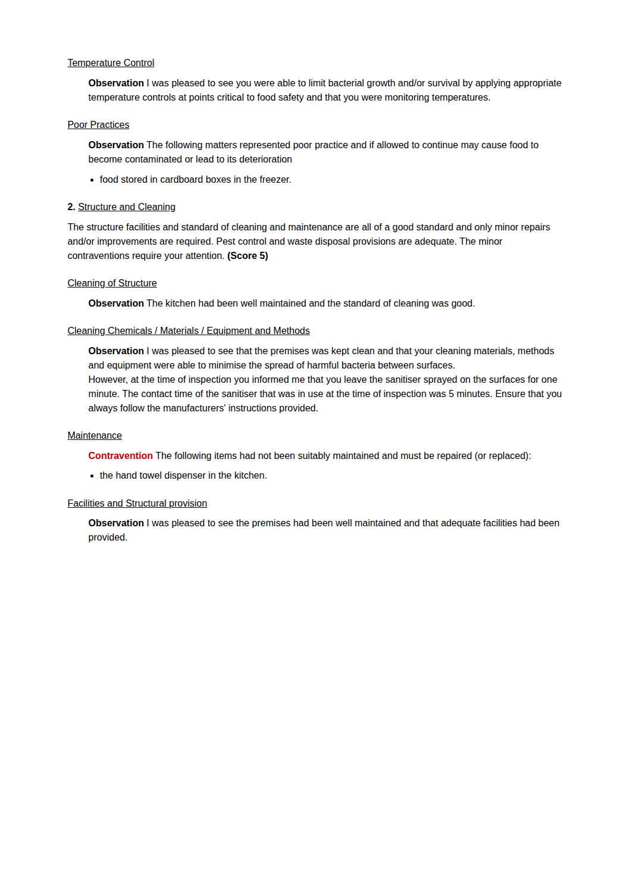Temperature Control
Observation I was pleased to see you were able to limit bacterial growth and/or survival by applying appropriate temperature controls at points critical to food safety and that you were monitoring temperatures.
Poor Practices
Observation The following matters represented poor practice and if allowed to continue may cause food to become contaminated or lead to its deterioration
food stored in cardboard boxes in the freezer.
2. Structure and Cleaning
The structure facilities and standard of cleaning and maintenance are all of a good standard and only minor repairs and/or improvements are required. Pest control and waste disposal provisions are adequate. The minor contraventions require your attention. (Score 5)
Cleaning of Structure
Observation The kitchen had been well maintained and the standard of cleaning was good.
Cleaning Chemicals / Materials / Equipment and Methods
Observation I was pleased to see that the premises was kept clean and that your cleaning materials, methods and equipment were able to minimise the spread of harmful bacteria between surfaces.
However, at the time of inspection you informed me that you leave the sanitiser sprayed on the surfaces for one minute. The contact time of the sanitiser that was in use at the time of inspection was 5 minutes. Ensure that you always follow the manufacturers' instructions provided.
Maintenance
Contravention The following items had not been suitably maintained and must be repaired (or replaced):
the hand towel dispenser in the kitchen.
Facilities and Structural provision
Observation I was pleased to see the premises had been well maintained and that adequate facilities had been provided.